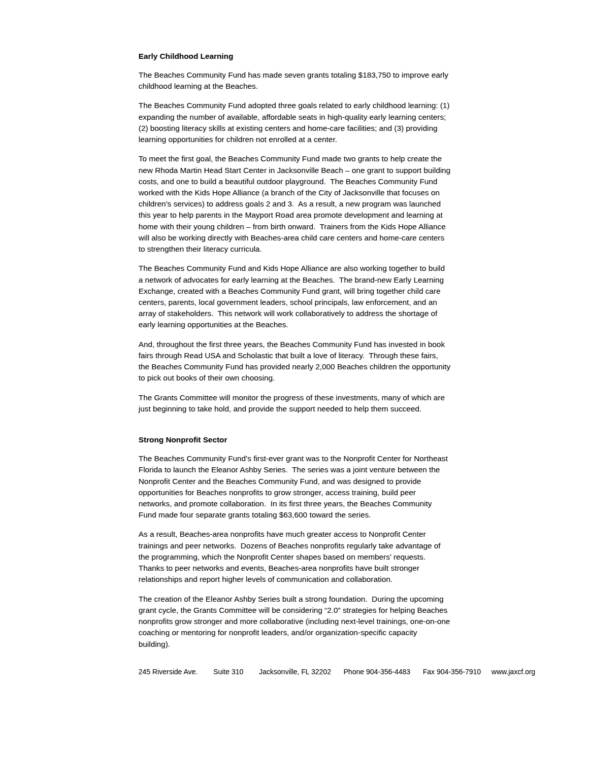Early Childhood Learning
The Beaches Community Fund has made seven grants totaling $183,750 to improve early childhood learning at the Beaches.
The Beaches Community Fund adopted three goals related to early childhood learning: (1) expanding the number of available, affordable seats in high-quality early learning centers; (2) boosting literacy skills at existing centers and home-care facilities; and (3) providing learning opportunities for children not enrolled at a center.
To meet the first goal, the Beaches Community Fund made two grants to help create the new Rhoda Martin Head Start Center in Jacksonville Beach – one grant to support building costs, and one to build a beautiful outdoor playground. The Beaches Community Fund worked with the Kids Hope Alliance (a branch of the City of Jacksonville that focuses on children’s services) to address goals 2 and 3. As a result, a new program was launched this year to help parents in the Mayport Road area promote development and learning at home with their young children – from birth onward. Trainers from the Kids Hope Alliance will also be working directly with Beaches-area child care centers and home-care centers to strengthen their literacy curricula.
The Beaches Community Fund and Kids Hope Alliance are also working together to build a network of advocates for early learning at the Beaches. The brand-new Early Learning Exchange, created with a Beaches Community Fund grant, will bring together child care centers, parents, local government leaders, school principals, law enforcement, and an array of stakeholders. This network will work collaboratively to address the shortage of early learning opportunities at the Beaches.
And, throughout the first three years, the Beaches Community Fund has invested in book fairs through Read USA and Scholastic that built a love of literacy. Through these fairs, the Beaches Community Fund has provided nearly 2,000 Beaches children the opportunity to pick out books of their own choosing.
The Grants Committee will monitor the progress of these investments, many of which are just beginning to take hold, and provide the support needed to help them succeed.
Strong Nonprofit Sector
The Beaches Community Fund’s first-ever grant was to the Nonprofit Center for Northeast Florida to launch the Eleanor Ashby Series. The series was a joint venture between the Nonprofit Center and the Beaches Community Fund, and was designed to provide opportunities for Beaches nonprofits to grow stronger, access training, build peer networks, and promote collaboration. In its first three years, the Beaches Community Fund made four separate grants totaling $63,600 toward the series.
As a result, Beaches-area nonprofits have much greater access to Nonprofit Center trainings and peer networks. Dozens of Beaches nonprofits regularly take advantage of the programming, which the Nonprofit Center shapes based on members’ requests. Thanks to peer networks and events, Beaches-area nonprofits have built stronger relationships and report higher levels of communication and collaboration.
The creation of the Eleanor Ashby Series built a strong foundation. During the upcoming grant cycle, the Grants Committee will be considering “2.0” strategies for helping Beaches nonprofits grow stronger and more collaborative (including next-level trainings, one-on-one coaching or mentoring for nonprofit leaders, and/or organization-specific capacity building).
245 Riverside Ave. Suite 310 Jacksonville, FL 32202 Phone 904-356-4483 Fax 904-356-7910 www.jaxcf.org